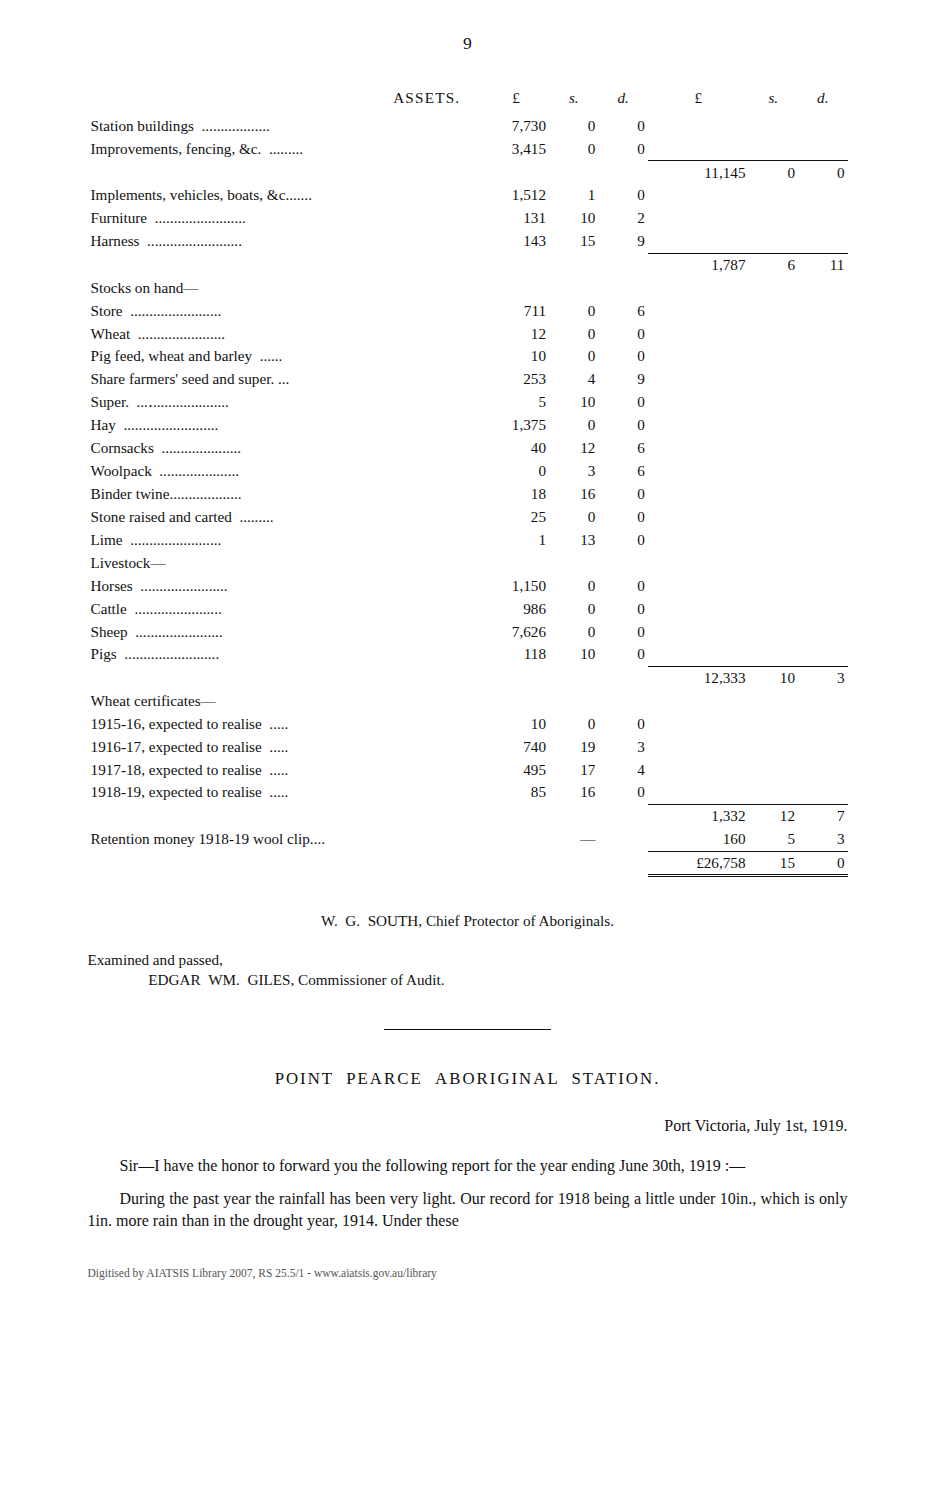9
| ASSETS. | £ | s. | d. | £ | s. | d. |
| --- | --- | --- | --- | --- | --- | --- |
| Station buildings .................. | 7,730 | 0 | 0 | | | |
| Improvements, fencing, &c. ......... | 3,415 | 0 | 0 | | | |
| | | | | 11,145 | 0 | 0 |
| Implements, vehicles, boats, &c....... | 1,512 | 1 | 0 | | | |
| Furniture ........................ | 131 | 10 | 2 | | | |
| Harness ......................... | 143 | 15 | 9 | | | |
| | | | | 1,787 | 6 | 11 |
| Stocks on hand— | |
| Store ........................ | 711 | 0 | 6 | | | |
| Wheat ....................... | 12 | 0 | 0 | | | |
| Pig feed, wheat and barley ...... | 10 | 0 | 0 | | | |
| Share farmers' seed and super. ... | 253 | 4 | 9 | | | |
| Super. ...․.................... | 5 | 10 | 0 | | | |
| Hay ......................... | 1,375 | 0 | 0 | | | |
| Cornsacks ..................... | 40 | 12 | 6 | | | |
| Woolpack ..................... | 0 | 3 | 6 | | | |
| Binder twine................... | 18 | 16 | 0 | | | |
| Stone raised and carted ......... | 25 | 0 | 0 | | | |
| Lime ........................ | 1 | 13 | 0 | | | |
| Livestock— | |
| Horses ....................... | 1,150 | 0 | 0 | | | |
| Cattle ....................... | 986 | 0 | 0 | | | |
| Sheep ....................... | 7,626 | 0 | 0 | | | |
| Pigs ......................... | 118 | 10 | 0 | | | |
| | | | | 12,333 | 10 | 3 |
| Wheat certificates— | |
| 1915-16, expected to realise ..... | 10 | 0 | 0 | | | |
| 1916-17, expected to realise ..... | 740 | 19 | 3 | | | |
| 1917-18, expected to realise ..... | 495 | 17 | 4 | | | |
| 1918-19, expected to realise ..... | 85 | 16 | 0 | | | |
| | | | | 1,332 | 12 | 7 |
| Retention money 1918-19 wool clip.... | | — | | 160 | 5 | 3 |
| | | | | £26,758 | 15 | 0 |
W. G. SOUTH, Chief Protector of Aboriginals.
Examined and passed,
EDGAR WM. GILES, Commissioner of Audit.
POINT PEARCE ABORIGINAL STATION.
Port Victoria, July 1st, 1919.
Sir—I have the honor to forward you the following report for the year ending June 30th, 1919 :—
During the past year the rainfall has been very light. Our record for 1918 being a little under 10in., which is only 1in. more rain than in the drought year, 1914. Under these
Digitised by AIATSIS Library 2007, RS 25.5/1 - www.aiatsis.gov.au/library